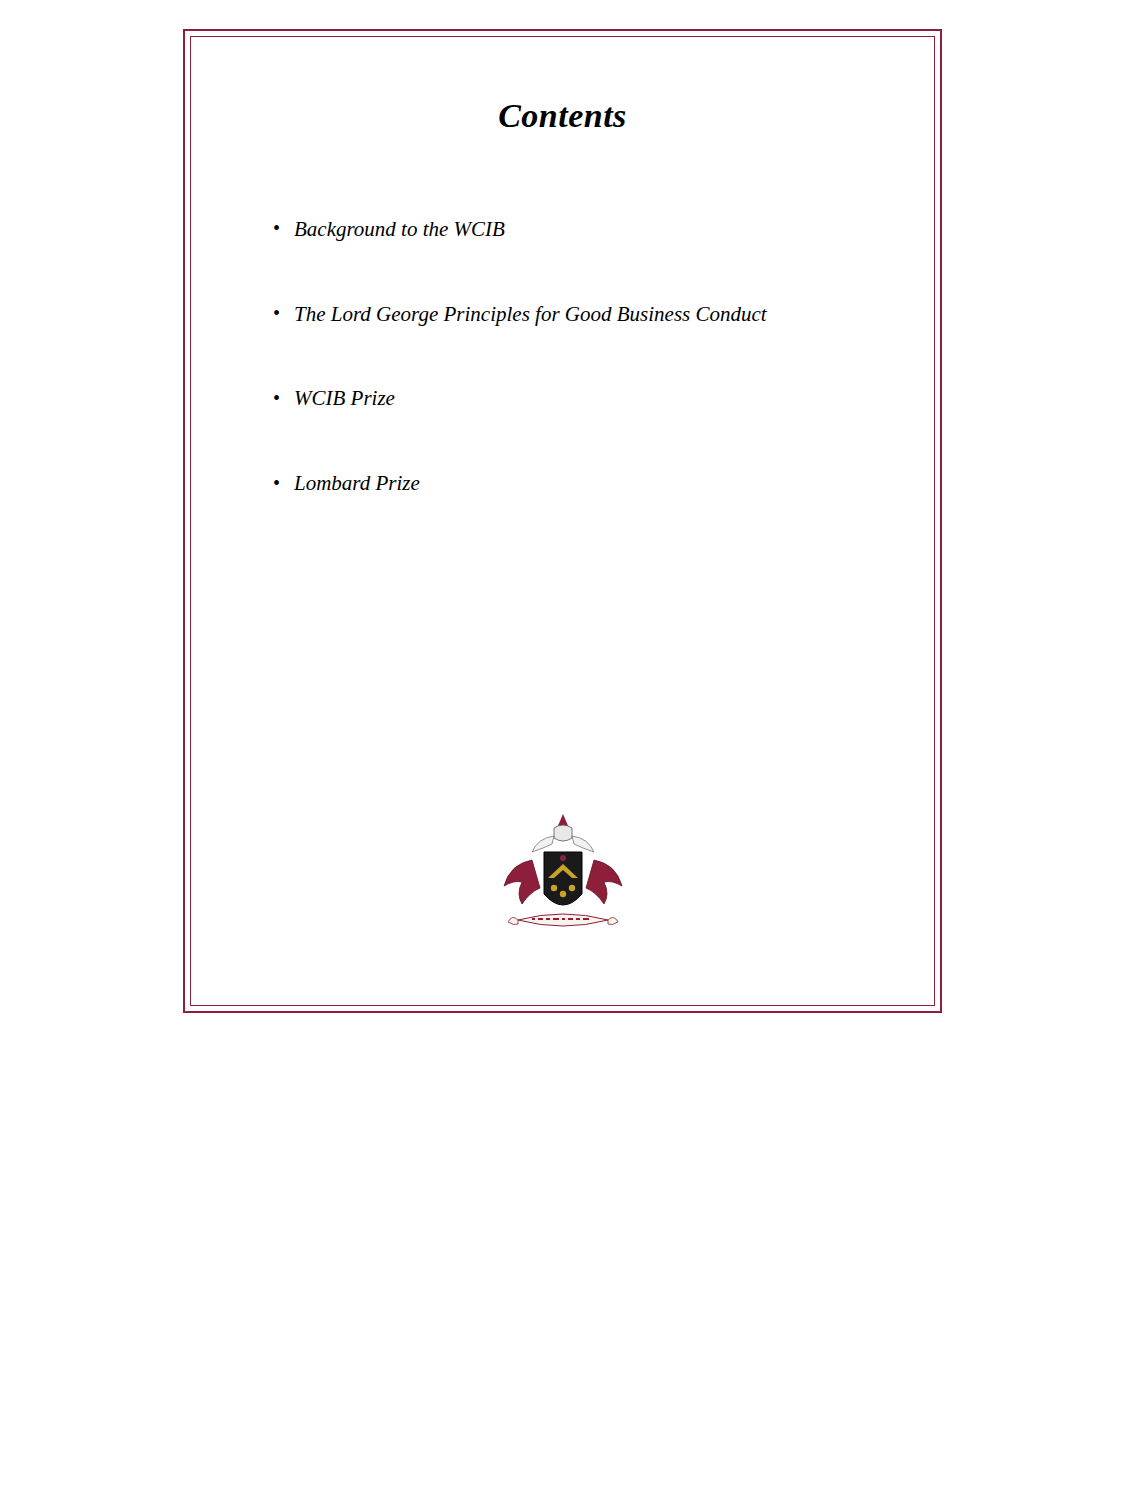Contents
Background to the WCIB
The Lord George Principles for Good Business Conduct
WCIB Prize
Lombard Prize